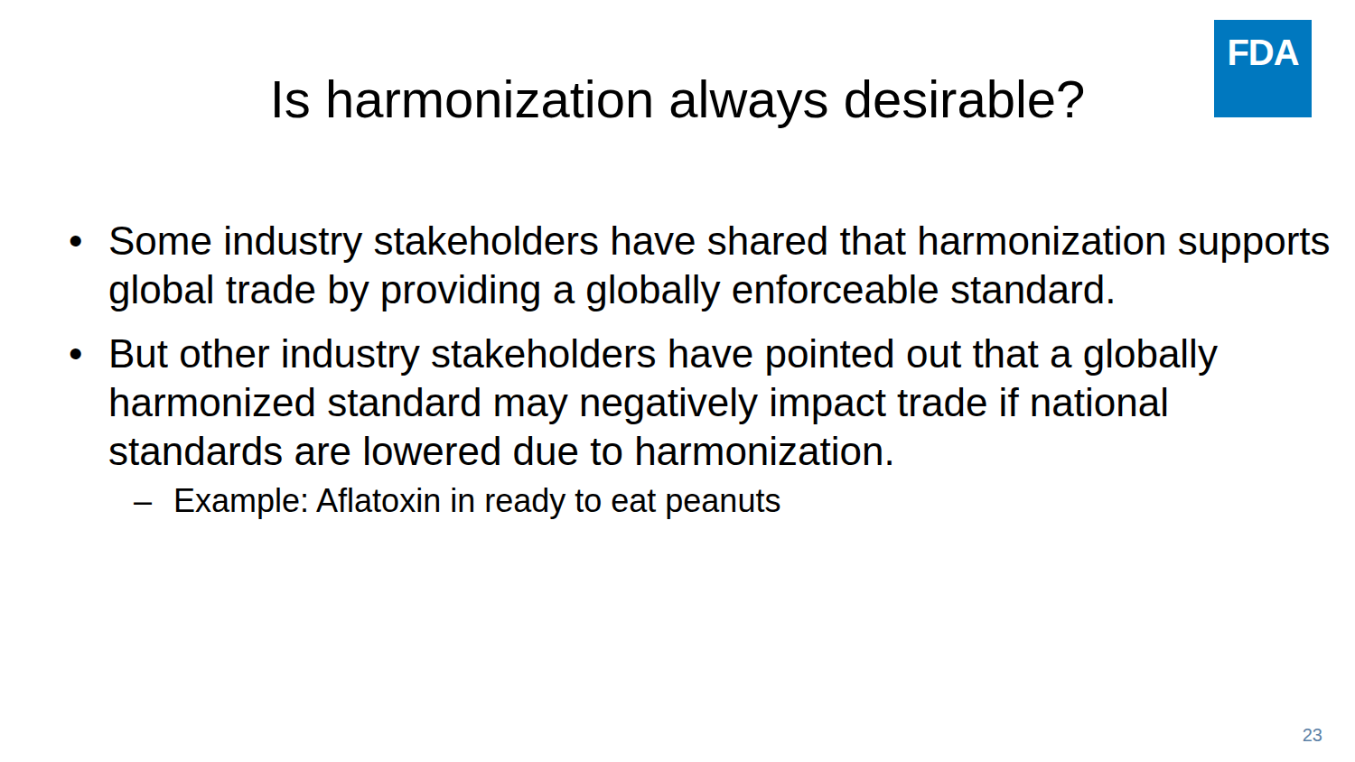FDA
Is harmonization always desirable?
Some industry stakeholders have shared that harmonization supports global trade by providing a globally enforceable standard.
But other industry stakeholders have pointed out that a globally harmonized standard may negatively impact trade if national standards are lowered due to harmonization.
Example: Aflatoxin in ready to eat peanuts
23